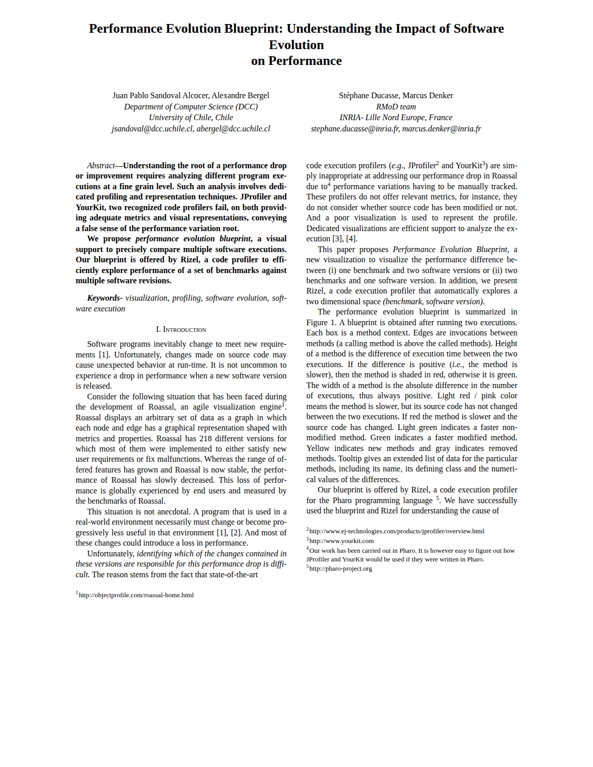Performance Evolution Blueprint: Understanding the Impact of Software Evolution
on Performance
Juan Pablo Sandoval Alcocer, Alexandre Bergel
Department of Computer Science (DCC)
University of Chile, Chile
jsandoval@dcc.uchile.cl, abergel@dcc.uchile.cl
Stéphane Ducasse, Marcus Denker
RMoD team
INRIA- Lille Nord Europe, France
stephane.ducasse@inria.fr, marcus.denker@inria.fr
Abstract—Understanding the root of a performance drop or improvement requires analyzing different program executions at a fine grain level. Such an analysis involves dedicated profiling and representation techniques. JProfiler and YourKit, two recognized code profilers fail, on both providing adequate metrics and visual representations, conveying a false sense of the performance variation root.
We propose performance evolution blueprint, a visual support to precisely compare multiple software executions. Our blueprint is offered by Rizel, a code profiler to efficiently explore performance of a set of benchmarks against multiple software revisions.
Keywords- visualization, profiling, software evolution, software execution
I. Introduction
Software programs inevitably change to meet new requirements [1]. Unfortunately, changes made on source code may cause unexpected behavior at run-time. It is not uncommon to experience a drop in performance when a new software version is released.
Consider the following situation that has been faced during the development of Roassal, an agile visualization engine1. Roassal displays an arbitrary set of data as a graph in which each node and edge has a graphical representation shaped with metrics and properties. Roassal has 218 different versions for which most of them were implemented to either satisfy new user requirements or fix malfunctions. Whereas the range of offered features has grown and Roassal is now stable, the performance of Roassal has slowly decreased. This loss of performance is globally experienced by end users and measured by the benchmarks of Roassal.
This situation is not anecdotal. A program that is used in a real-world environment necessarily must change or become progressively less useful in that environment [1], [2]. And most of these changes could introduce a loss in performance.
Unfortunately, identifying which of the changes contained in these versions are responsible for this performance drop is difficult. The reason stems from the fact that state-of-the-art
1http://objectprofile.com/roassal-home.html
code execution profilers (e.g., JProfiler2 and YourKit3) are simply inappropriate at addressing our performance drop in Roassal due to4 performance variations having to be manually tracked. These profilers do not offer relevant metrics, for instance, they do not consider whether source code has been modified or not. And a poor visualization is used to represent the profile. Dedicated visualizations are efficient support to analyze the execution [3], [4].
This paper proposes Performance Evolution Blueprint, a new visualization to visualize the performance difference between (i) one benchmark and two software versions or (ii) two benchmarks and one software version. In addition, we present Rizel, a code execution profiler that automatically explores a two dimensional space (benchmark, software version).
The performance evolution blueprint is summarized in Figure 1. A blueprint is obtained after running two executions. Each box is a method context. Edges are invocations between methods (a calling method is above the called methods). Height of a method is the difference of execution time between the two executions. If the difference is positive (i.e., the method is slower), then the method is shaded in red, otherwise it is green. The width of a method is the absolute difference in the number of executions, thus always positive. Light red / pink color means the method is slower, but its source code has not changed between the two executions. If red the method is slower and the source code has changed. Light green indicates a faster non-modified method. Green indicates a faster modified method. Yellow indicates new methods and gray indicates removed methods. Tooltip gives an extended list of data for the particular methods, including its name, its defining class and the numerical values of the differences.
Our blueprint is offered by Rizel, a code execution profiler for the Pharo programming language 5. We have successfully used the blueprint and Rizel for understanding the cause of
2http://www.ej-technologies.com/products/jprofiler/overview.html
3http://www.yourkit.com
4Our work has been carried out in Pharo. It is however easy to figure out how JProfiler and YourKit would be used if they were written in Pharo.
5http://pharo-project.org